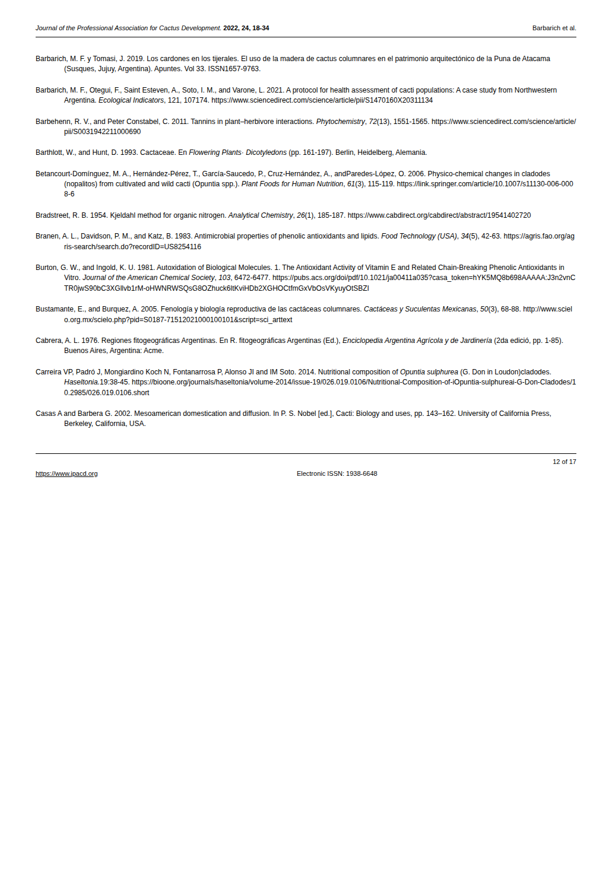Journal of the Professional Association for Cactus Development. 2022, 24, 18-34
Barbarich et al.
Barbarich, M. F. y Tomasi, J. 2019. Los cardones en los tijerales. El uso de la madera de cactus columnares en el patrimonio arquitectónico de la Puna de Atacama (Susques, Jujuy, Argentina). Apuntes. Vol 33. ISSN1657-9763.
Barbarich, M. F., Otegui, F., Saint Esteven, A., Soto, I. M., and Varone, L. 2021. A protocol for health assessment of cacti populations: A case study from Northwestern Argentina. Ecological Indicators, 121, 107174. https://www.sciencedirect.com/science/article/pii/S1470160X20311134
Barbehenn, R. V., and Peter Constabel, C. 2011. Tannins in plant–herbivore interactions. Phytochemistry, 72(13), 1551-1565. https://www.sciencedirect.com/science/article/pii/S0031942211000690
Barthlott, W., and Hunt, D. 1993. Cactaceae. En Flowering Plants· Dicotyledons (pp. 161-197). Berlin, Heidelberg, Alemania.
Betancourt-Domínguez, M. A., Hernández-Pérez, T., García-Saucedo, P., Cruz-Hernández, A., andParedes-López, O. 2006. Physico-chemical changes in cladodes (nopalitos) from cultivated and wild cacti (Opuntia spp.). Plant Foods for Human Nutrition, 61(3), 115-119. https://link.springer.com/article/10.1007/s11130-006-0008-6
Bradstreet, R. B. 1954. Kjeldahl method for organic nitrogen. Analytical Chemistry, 26(1), 185-187. https://www.cabdirect.org/cabdirect/abstract/19541402720
Branen, A. L., Davidson, P. M., and Katz, B. 1983. Antimicrobial properties of phenolic antioxidants and lipids. Food Technology (USA), 34(5), 42-63. https://agris.fao.org/agris-search/search.do?recordID=US8254116
Burton, G. W., and Ingold, K. U. 1981. Autoxidation of Biological Molecules. 1. The Antioxidant Activity of Vitamin E and Related Chain-Breaking Phenolic Antioxidants in Vitro. Journal of the American Chemical Society, 103, 6472-6477. https://pubs.acs.org/doi/pdf/10.1021/ja00411a035?casa_token=hYK5MQ8b698AAAAA:J3n2vnCTR0jwS90bC3XGllvb1rM-oHWNRWSQsG8OZhuck6ltKviHDb2XGHOCtfmGxVbOsVKyuyOtSBZI
Bustamante, E., and Burquez, A. 2005. Fenología y biología reproductiva de las cactáceas columnares. Cactáceas y Suculentas Mexicanas, 50(3), 68-88. http://www.scielo.org.mx/scielo.php?pid=S0187-71512021000100101&script=sci_arttext
Cabrera, A. L. 1976. Regiones fitogeográficas Argentinas. En R. fitogeográficas Argentinas (Ed.), Enciclopedia Argentina Agrícola y de Jardinería (2da edició, pp. 1-85). Buenos Aires, Argentina: Acme.
Carreira VP, Padró J, Mongiardino Koch N, Fontanarrosa P, Alonso JI and IM Soto. 2014. Nutritional composition of Opuntia sulphurea (G. Don in Loudon)cladodes. Haseltonia. 19:38-45. https://bioone.org/journals/haseltonia/volume-2014/issue-19/026.019.0106/Nutritional-Composition-of-iOpuntia-sulphureai-G-Don-Cladodes/10.2985/026.019.0106.short
Casas A and Barbera G. 2002. Mesoamerican domestication and diffusion. In P. S. Nobel [ed.], Cacti: Biology and uses, pp. 143–162. University of California Press, Berkeley, California, USA.
12 of 17
https://www.jpacd.org
Electronic ISSN: 1938-6648